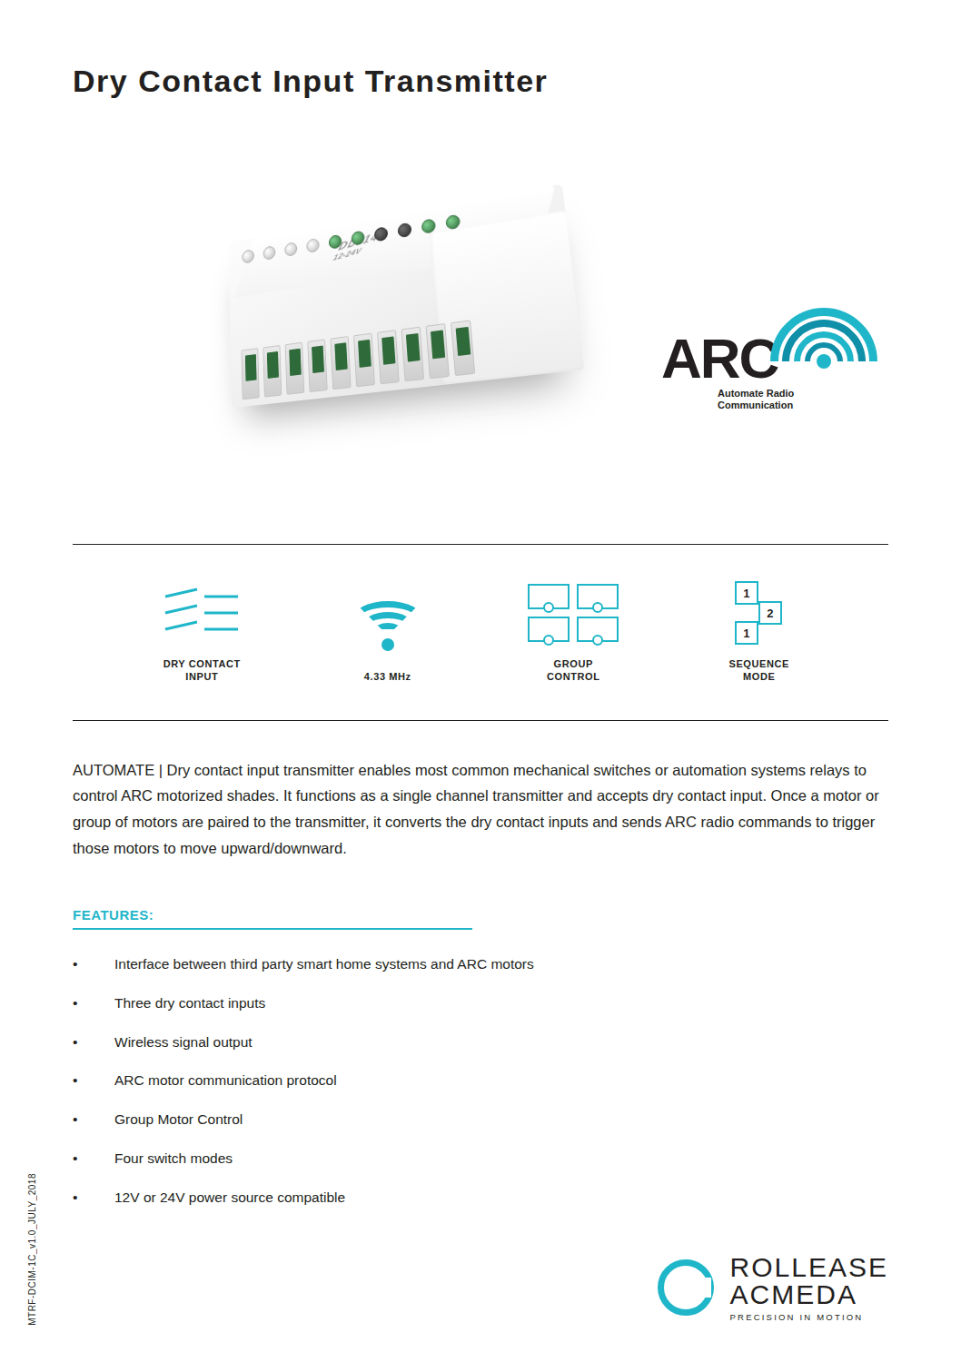MTRF-DCIM-1C_v1.0_JULY_2018
Dry Contact Input Transmitter
DD114912-24V
ARC
Automate Radio
Communication
DRY CONTACT
INPUT
4.33 MHz
GROUP
CONTROL
1
2
1
SEQUENCE
MODE
AUTOMATE | Dry contact input transmitter enables most common mechanical switches or automation systems relays to control ARC motorized shades. It functions as a single channel transmitter and accepts dry contact input. Once a motor or group of motors are paired to the transmitter, it converts the dry contact inputs and sends ARC radio commands to trigger those motors to move upward/downward.
FEATURES:
•Interface between third party smart home systems and ARC motors
•Three dry contact inputs
•Wireless signal output
•ARC motor communication protocol
•Group Motor Control
•Four switch modes
•12V or 24V power source compatible
ROLLEASE ACMEDA PRECISION IN MOTION